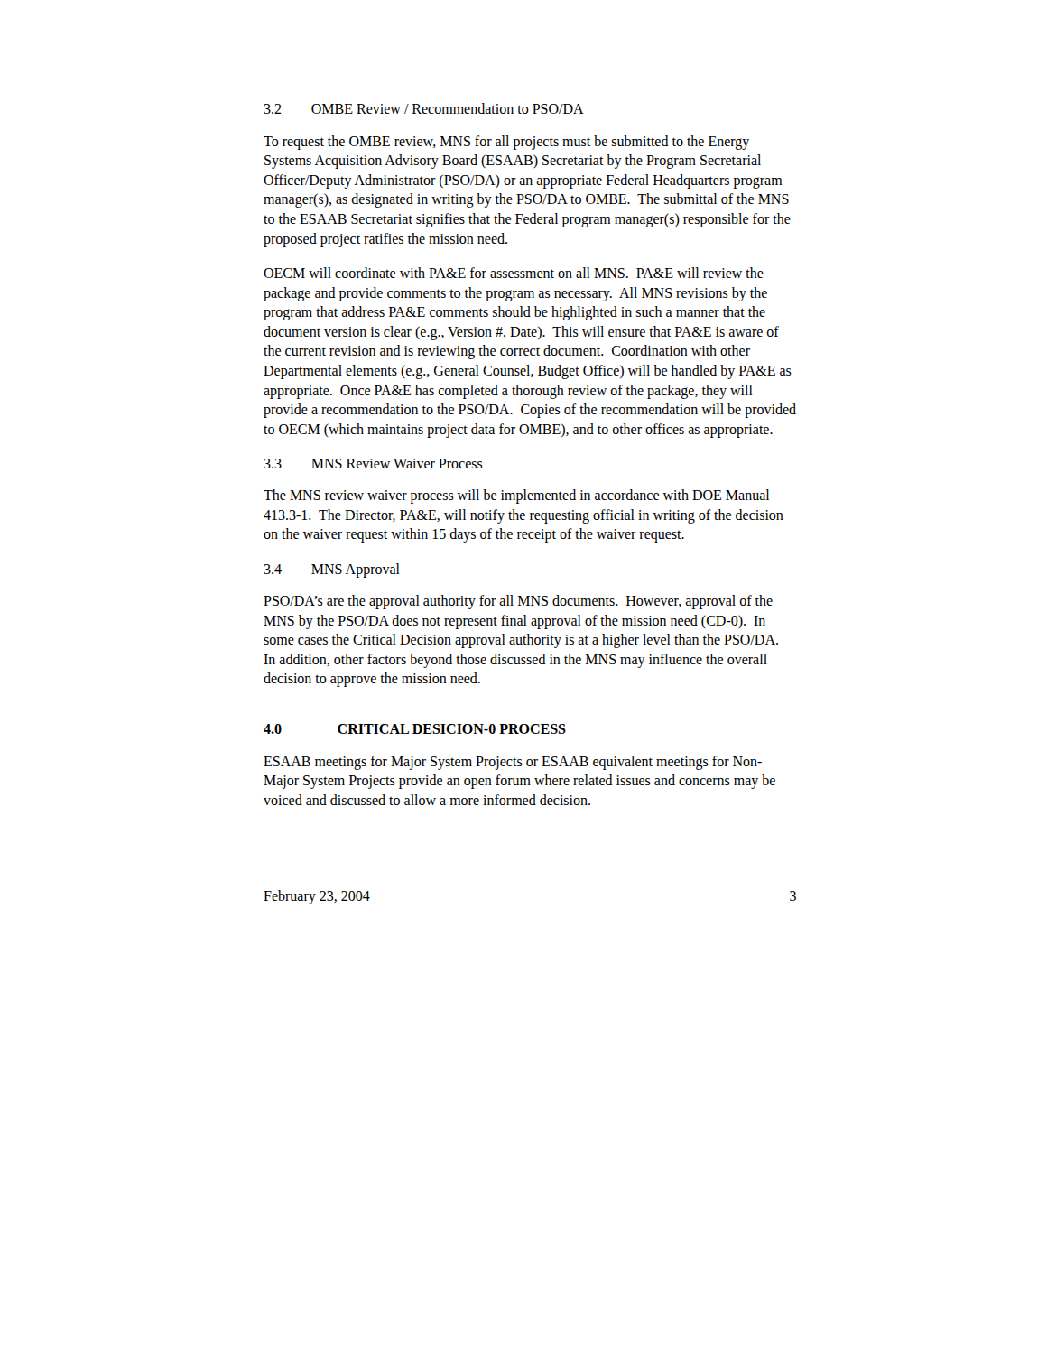3.2 OMBE Review / Recommendation to PSO/DA
To request the OMBE review, MNS for all projects must be submitted to the Energy Systems Acquisition Advisory Board (ESAAB) Secretariat by the Program Secretarial Officer/Deputy Administrator (PSO/DA) or an appropriate Federal Headquarters program manager(s), as designated in writing by the PSO/DA to OMBE. The submittal of the MNS to the ESAAB Secretariat signifies that the Federal program manager(s) responsible for the proposed project ratifies the mission need.
OECM will coordinate with PA&E for assessment on all MNS. PA&E will review the package and provide comments to the program as necessary. All MNS revisions by the program that address PA&E comments should be highlighted in such a manner that the document version is clear (e.g., Version #, Date). This will ensure that PA&E is aware of the current revision and is reviewing the correct document. Coordination with other Departmental elements (e.g., General Counsel, Budget Office) will be handled by PA&E as appropriate. Once PA&E has completed a thorough review of the package, they will provide a recommendation to the PSO/DA. Copies of the recommendation will be provided to OECM (which maintains project data for OMBE), and to other offices as appropriate.
3.3 MNS Review Waiver Process
The MNS review waiver process will be implemented in accordance with DOE Manual 413.3-1. The Director, PA&E, will notify the requesting official in writing of the decision on the waiver request within 15 days of the receipt of the waiver request.
3.4 MNS Approval
PSO/DA’s are the approval authority for all MNS documents. However, approval of the MNS by the PSO/DA does not represent final approval of the mission need (CD-0). In some cases the Critical Decision approval authority is at a higher level than the PSO/DA. In addition, other factors beyond those discussed in the MNS may influence the overall decision to approve the mission need.
4.0 CRITICAL DESICION-0 PROCESS
ESAAB meetings for Major System Projects or ESAAB equivalent meetings for Non-Major System Projects provide an open forum where related issues and concerns may be voiced and discussed to allow a more informed decision.
February 23, 2004 3